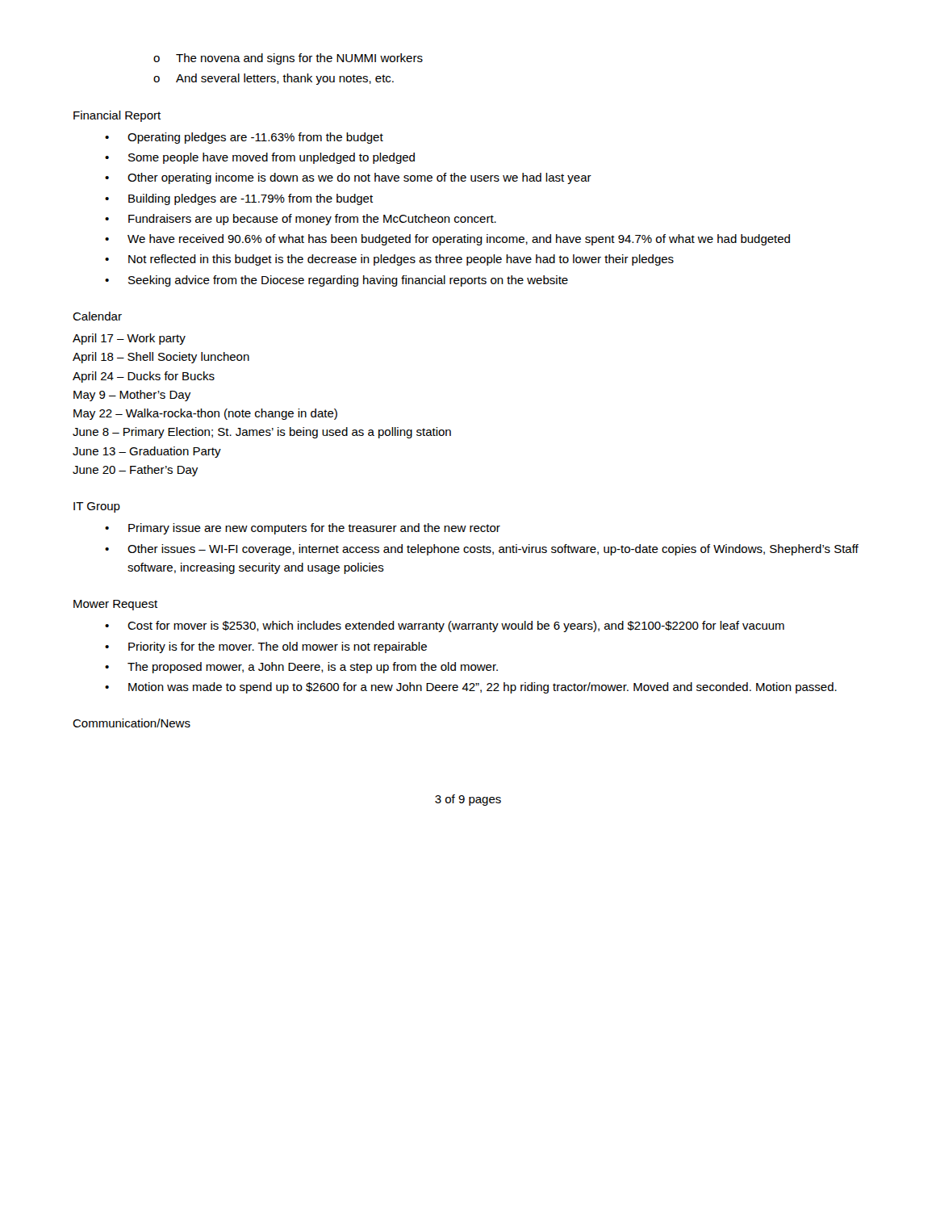The novena and signs for the NUMMI workers
And several letters, thank you notes, etc.
Financial Report
Operating pledges are -11.63% from the budget
Some people have moved from unpledged to pledged
Other operating income is down as we do not have some of the users we had last year
Building pledges are -11.79% from the budget
Fundraisers are up because of money from the McCutcheon concert.
We have received 90.6% of what has been budgeted for operating income, and have spent 94.7% of what we had budgeted
Not reflected in this budget is the decrease in pledges as three people have had to lower their pledges
Seeking advice from the Diocese regarding having financial reports on the website
Calendar
April 17 – Work party
April 18 – Shell Society luncheon
April 24 – Ducks for Bucks
May 9 – Mother’s Day
May 22 – Walka-rocka-thon (note change in date)
June 8 – Primary Election; St. James’ is being used as a polling station
June 13 – Graduation Party
June 20 – Father’s Day
IT Group
Primary issue are new computers for the treasurer and the new rector
Other issues – WI-FI coverage, internet access and telephone costs, anti-virus software, up-to-date copies of Windows, Shepherd’s Staff software, increasing security and usage policies
Mower Request
Cost for mover is $2530, which includes extended warranty (warranty would be 6 years), and $2100-$2200 for leaf vacuum
Priority is for the mover. The old mower is not repairable
The proposed mower, a John Deere, is a step up from the old mower.
Motion was made to spend up to $2600 for a new John Deere 42”, 22 hp riding tractor/mower. Moved and seconded. Motion passed.
Communication/News
3 of 9 pages